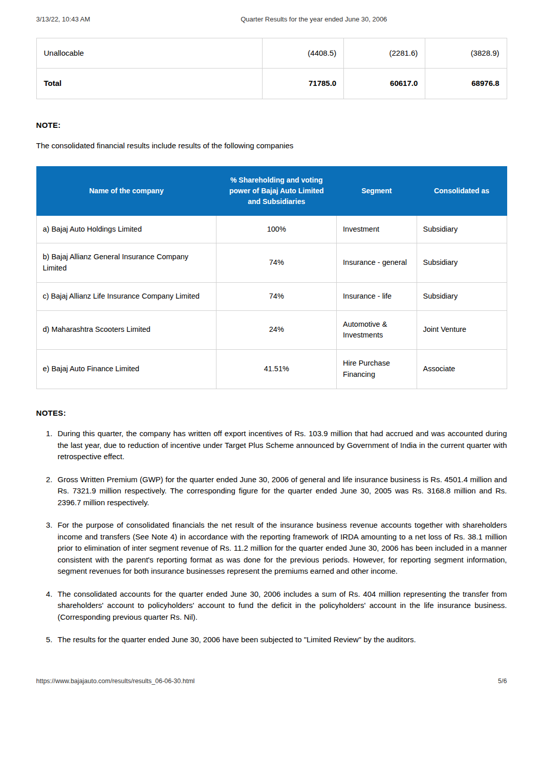3/13/22, 10:43 AM Quarter Results for the year ended June 30, 2006
| Unallocable | (4408.5) | (2281.6) | (3828.9) |
| Total | 71785.0 | 60617.0 | 68976.8 |
NOTE:
The consolidated financial results include results of the following companies
| Name of the company | % Shareholding and voting power of Bajaj Auto Limited and Subsidiaries | Segment | Consolidated as |
| --- | --- | --- | --- |
| a) Bajaj Auto Holdings Limited | 100% | Investment | Subsidiary |
| b) Bajaj Allianz General Insurance Company Limited | 74% | Insurance - general | Subsidiary |
| c) Bajaj Allianz Life Insurance Company Limited | 74% | Insurance - life | Subsidiary |
| d) Maharashtra Scooters Limited | 24% | Automotive & Investments | Joint Venture |
| e) Bajaj Auto Finance Limited | 41.51% | Hire Purchase Financing | Associate |
NOTES:
During this quarter, the company has written off export incentives of Rs. 103.9 million that had accrued and was accounted during the last year, due to reduction of incentive under Target Plus Scheme announced by Government of India in the current quarter with retrospective effect.
Gross Written Premium (GWP) for the quarter ended June 30, 2006 of general and life insurance business is Rs. 4501.4 million and Rs. 7321.9 million respectively. The corresponding figure for the quarter ended June 30, 2005 was Rs. 3168.8 million and Rs. 2396.7 million respectively.
For the purpose of consolidated financials the net result of the insurance business revenue accounts together with shareholders income and transfers (See Note 4) in accordance with the reporting framework of IRDA amounting to a net loss of Rs. 38.1 million prior to elimination of inter segment revenue of Rs. 11.2 million for the quarter ended June 30, 2006 has been included in a manner consistent with the parent's reporting format as was done for the previous periods. However, for reporting segment information, segment revenues for both insurance businesses represent the premiums earned and other income.
The consolidated accounts for the quarter ended June 30, 2006 includes a sum of Rs. 404 million representing the transfer from shareholders' account to policyholders' account to fund the deficit in the policyholders' account in the life insurance business.(Corresponding previous quarter Rs. Nil).
The results for the quarter ended June 30, 2006 have been subjected to "Limited Review" by the auditors.
https://www.bajajauto.com/results/results_06-06-30.html 5/6